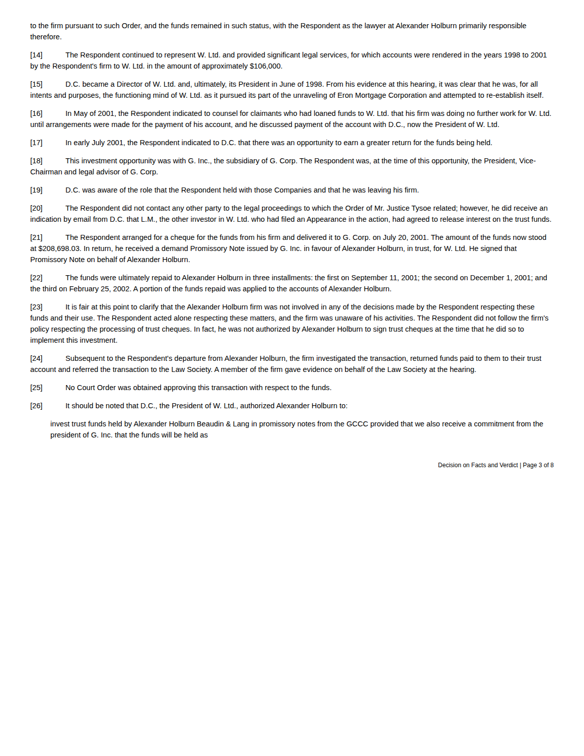to the firm pursuant to such Order, and the funds remained in such status, with the Respondent as the lawyer at Alexander Holburn primarily responsible therefore.
[14] The Respondent continued to represent W. Ltd. and provided significant legal services, for which accounts were rendered in the years 1998 to 2001 by the Respondent's firm to W. Ltd. in the amount of approximately $106,000.
[15] D.C. became a Director of W. Ltd. and, ultimately, its President in June of 1998. From his evidence at this hearing, it was clear that he was, for all intents and purposes, the functioning mind of W. Ltd. as it pursued its part of the unraveling of Eron Mortgage Corporation and attempted to re-establish itself.
[16] In May of 2001, the Respondent indicated to counsel for claimants who had loaned funds to W. Ltd. that his firm was doing no further work for W. Ltd. until arrangements were made for the payment of his account, and he discussed payment of the account with D.C., now the President of W. Ltd.
[17] In early July 2001, the Respondent indicated to D.C. that there was an opportunity to earn a greater return for the funds being held.
[18] This investment opportunity was with G. Inc., the subsidiary of G. Corp. The Respondent was, at the time of this opportunity, the President, Vice-Chairman and legal advisor of G. Corp.
[19] D.C. was aware of the role that the Respondent held with those Companies and that he was leaving his firm.
[20] The Respondent did not contact any other party to the legal proceedings to which the Order of Mr. Justice Tysoe related; however, he did receive an indication by email from D.C. that L.M., the other investor in W. Ltd. who had filed an Appearance in the action, had agreed to release interest on the trust funds.
[21] The Respondent arranged for a cheque for the funds from his firm and delivered it to G. Corp. on July 20, 2001. The amount of the funds now stood at $208,698.03. In return, he received a demand Promissory Note issued by G. Inc. in favour of Alexander Holburn, in trust, for W. Ltd. He signed that Promissory Note on behalf of Alexander Holburn.
[22] The funds were ultimately repaid to Alexander Holburn in three installments: the first on September 11, 2001; the second on December 1, 2001; and the third on February 25, 2002. A portion of the funds repaid was applied to the accounts of Alexander Holburn.
[23] It is fair at this point to clarify that the Alexander Holburn firm was not involved in any of the decisions made by the Respondent respecting these funds and their use. The Respondent acted alone respecting these matters, and the firm was unaware of his activities. The Respondent did not follow the firm's policy respecting the processing of trust cheques. In fact, he was not authorized by Alexander Holburn to sign trust cheques at the time that he did so to implement this investment.
[24] Subsequent to the Respondent's departure from Alexander Holburn, the firm investigated the transaction, returned funds paid to them to their trust account and referred the transaction to the Law Society. A member of the firm gave evidence on behalf of the Law Society at the hearing.
[25] No Court Order was obtained approving this transaction with respect to the funds.
[26] It should be noted that D.C., the President of W. Ltd., authorized Alexander Holburn to:
invest trust funds held by Alexander Holburn Beaudin & Lang in promissory notes from the GCCC provided that we also receive a commitment from the president of G. Inc. that the funds will be held as
Decision on Facts and Verdict | Page 3 of 8